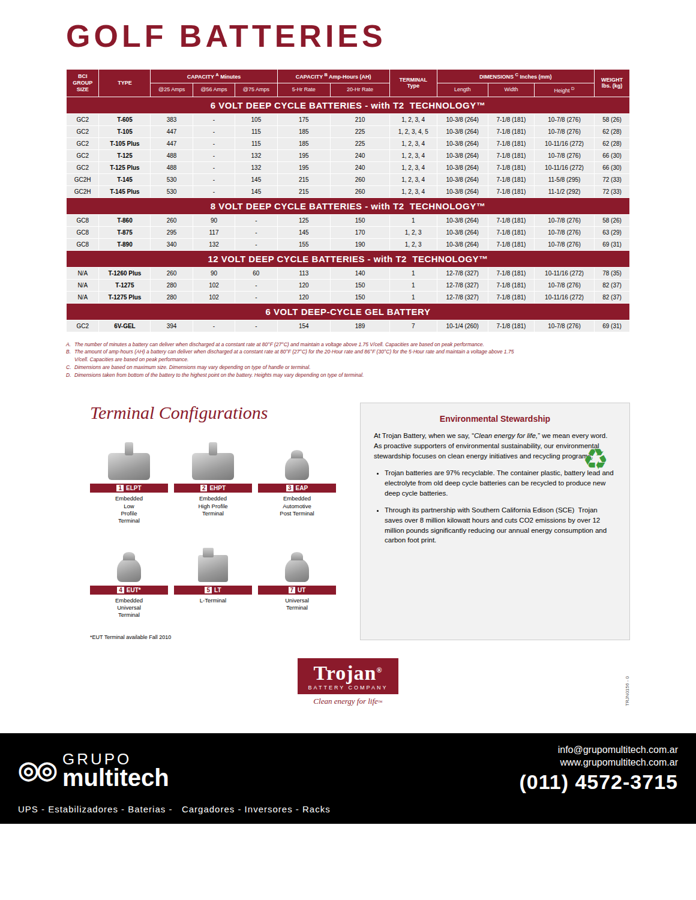GOLF BATTERIES
| BCI GROUP SIZE | TYPE | CAPACITY A Minutes | CAPACITY B Amp-Hours (AH) | TERMINAL Type | DIMENSIONS C Inches (mm) | WEIGHT lbs. (kg) |
| --- | --- | --- | --- | --- | --- | --- |
| @25 Amps | @56 Amps | @75 Amps | 5-Hr Rate | 20-Hr Rate | Length | Width | Height D |
| 6 VOLT DEEP CYCLE BATTERIES - with T2 TECHNOLOGY™ |
| GC2 | T-605 | 383 | - | 105 | 175 | 210 | 1, 2, 3, 4 | 10-3/8 (264) | 7-1/8 (181) | 10-7/8 (276) | 58 (26) |
| GC2 | T-105 | 447 | - | 115 | 185 | 225 | 1, 2, 3, 4, 5 | 10-3/8 (264) | 7-1/8 (181) | 10-7/8 (276) | 62 (28) |
| GC2 | T-105 Plus | 447 | - | 115 | 185 | 225 | 1, 2, 3, 4 | 10-3/8 (264) | 7-1/8 (181) | 10-11/16 (272) | 62 (28) |
| GC2 | T-125 | 488 | - | 132 | 195 | 240 | 1, 2, 3, 4 | 10-3/8 (264) | 7-1/8 (181) | 10-7/8 (276) | 66 (30) |
| GC2 | T-125 Plus | 488 | - | 132 | 195 | 240 | 1, 2, 3, 4 | 10-3/8 (264) | 7-1/8 (181) | 10-11/16 (272) | 66 (30) |
| GC2H | T-145 | 530 | - | 145 | 215 | 260 | 1, 2, 3, 4 | 10-3/8 (264) | 7-1/8 (181) | 11-5/8 (295) | 72 (33) |
| GC2H | T-145 Plus | 530 | - | 145 | 215 | 260 | 1, 2, 3, 4 | 10-3/8 (264) | 7-1/8 (181) | 11-1/2 (292) | 72 (33) |
| 8 VOLT DEEP CYCLE BATTERIES - with T2 TECHNOLOGY™ |
| GC8 | T-860 | 260 | 90 | - | 125 | 150 | 1 | 10-3/8 (264) | 7-1/8 (181) | 10-7/8 (276) | 58 (26) |
| GC8 | T-875 | 295 | 117 | - | 145 | 170 | 1, 2, 3 | 10-3/8 (264) | 7-1/8 (181) | 10-7/8 (276) | 63 (29) |
| GC8 | T-890 | 340 | 132 | - | 155 | 190 | 1, 2, 3 | 10-3/8 (264) | 7-1/8 (181) | 10-7/8 (276) | 69 (31) |
| 12 VOLT DEEP CYCLE BATTERIES - with T2 TECHNOLOGY™ |
| N/A | T-1260 Plus | 260 | 90 | 60 | 113 | 140 | 1 | 12-7/8 (327) | 7-1/8 (181) | 10-11/16 (272) | 78 (35) |
| N/A | T-1275 | 280 | 102 | - | 120 | 150 | 1 | 12-7/8 (327) | 7-1/8 (181) | 10-7/8 (276) | 82 (37) |
| N/A | T-1275 Plus | 280 | 102 | - | 120 | 150 | 1 | 12-7/8 (327) | 7-1/8 (181) | 10-11/16 (272) | 82 (37) |
| 6 VOLT DEEP-CYCLE GEL BATTERY |
| GC2 | 6V-GEL | 394 | - | - | 154 | 189 | 7 | 10-1/4 (260) | 7-1/8 (181) | 10-7/8 (276) | 69 (31) |
A. The number of minutes a battery can deliver when discharged at a constant rate at 80°F (27°C) and maintain a voltage above 1.75 V/cell. Capacities are based on peak performance.
B. The amount of amp-hours (AH) a battery can deliver when discharged at a constant rate at 80°F (27°C) for the 20-Hour rate and 86°F (30°C) for the 5-Hour rate and maintain a voltage above 1.75
V/cell. Capacities are based on peak performance.
C. Dimensions are based on maximum size. Dimensions may vary depending on type of handle or terminal.
D. Dimensions taken from bottom of the battery to the highest point on the battery. Heights may vary depending on type of terminal.
Terminal Configurations
1 ELPT
Embedded
Low
Profile
Terminal
2 EHPT
Embedded
High Profile
Terminal
3 EAP
Embedded
Automotive
Post Terminal
4 EUT*
Embedded
Universal
Terminal
5 LT
L-Terminal
7 UT
Universal
Terminal
*EUT Terminal available Fall 2010
Environmental Stewardship
At Trojan Battery, when we say, “Clean energy for life,” we mean every word. As proactive supporters of environmental sustainability, our environmental stewardship focuses on clean energy initiatives and recycling programs.
♻
Trojan batteries are 97% recyclable. The container plastic, battery lead and electrolyte from old deep cycle batteries can be recycled to produce new deep cycle batteries.
Through its partnership with Southern California Edison (SCE) Trojan saves over 8 million kilowatt hours and cuts CO2 emissions by over 12 million pounds significantly reducing our annual energy consumption and carbon foot print.
Trojan®
BATTERY COMPANY
Clean energy for life™
TRJN0156 - 0
◎◎
GRUPO
multitech
info@grupomultitech.com.ar
www.grupomultitech.com.ar
(011) 4572-3715
UPS - Estabilizadores - Baterias - Cargadores - Inversores - Racks